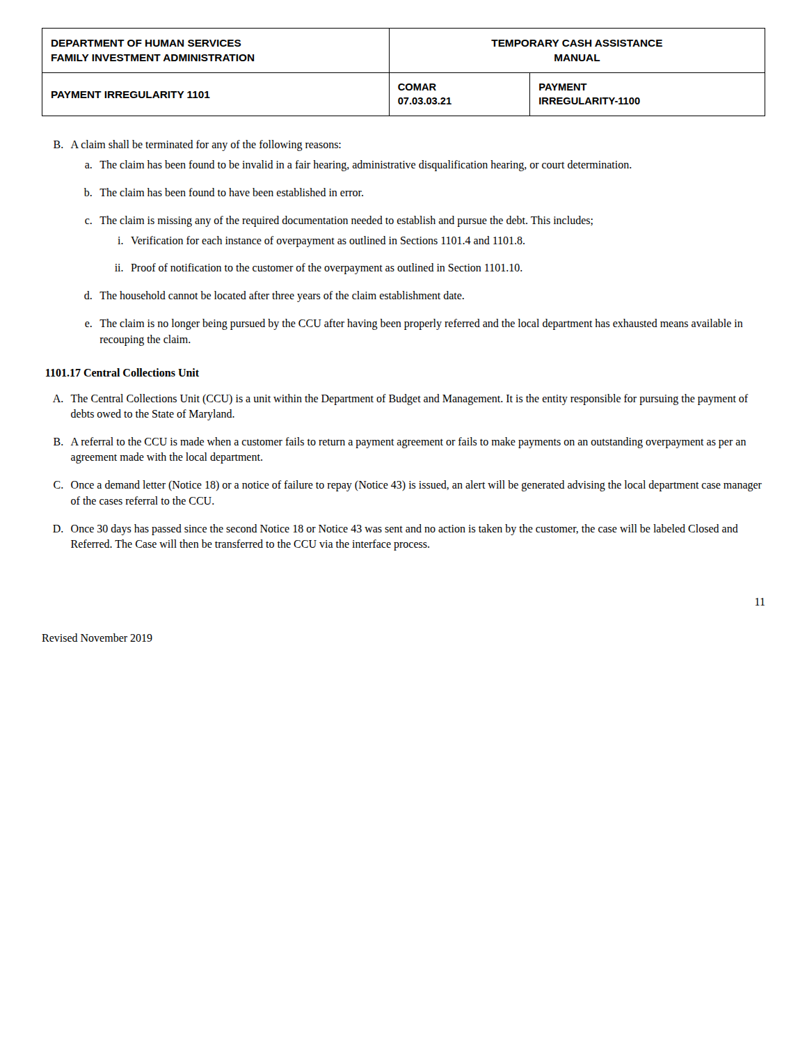| DEPARTMENT OF HUMAN SERVICES FAMILY INVESTMENT ADMINISTRATION | TEMPORARY CASH ASSISTANCE MANUAL |
| PAYMENT IRREGULARITY 1101 | COMAR 07.03.03.21 | PAYMENT IRREGULARITY-1100 |
A claim shall be terminated for any of the following reasons:
The claim has been found to be invalid in a fair hearing, administrative disqualification hearing, or court determination.
The claim has been found to have been established in error.
The claim is missing any of the required documentation needed to establish and pursue the debt. This includes;
Verification for each instance of overpayment as outlined in Sections 1101.4 and 1101.8.
Proof of notification to the customer of the overpayment as outlined in Section 1101.10.
The household cannot be located after three years of the claim establishment date.
The claim is no longer being pursued by the CCU after having been properly referred and the local department has exhausted means available in recouping the claim.
1101.17 Central Collections Unit
The Central Collections Unit (CCU) is a unit within the Department of Budget and Management. It is the entity responsible for pursuing the payment of debts owed to the State of Maryland.
A referral to the CCU is made when a customer fails to return a payment agreement or fails to make payments on an outstanding overpayment as per an agreement made with the local department.
Once a demand letter (Notice 18) or a notice of failure to repay (Notice 43) is issued, an alert will be generated advising the local department case manager of the cases referral to the CCU.
Once 30 days has passed since the second Notice 18 or Notice 43 was sent and no action is taken by the customer, the case will be labeled Closed and Referred. The Case will then be transferred to the CCU via the interface process.
11
Revised November 2019